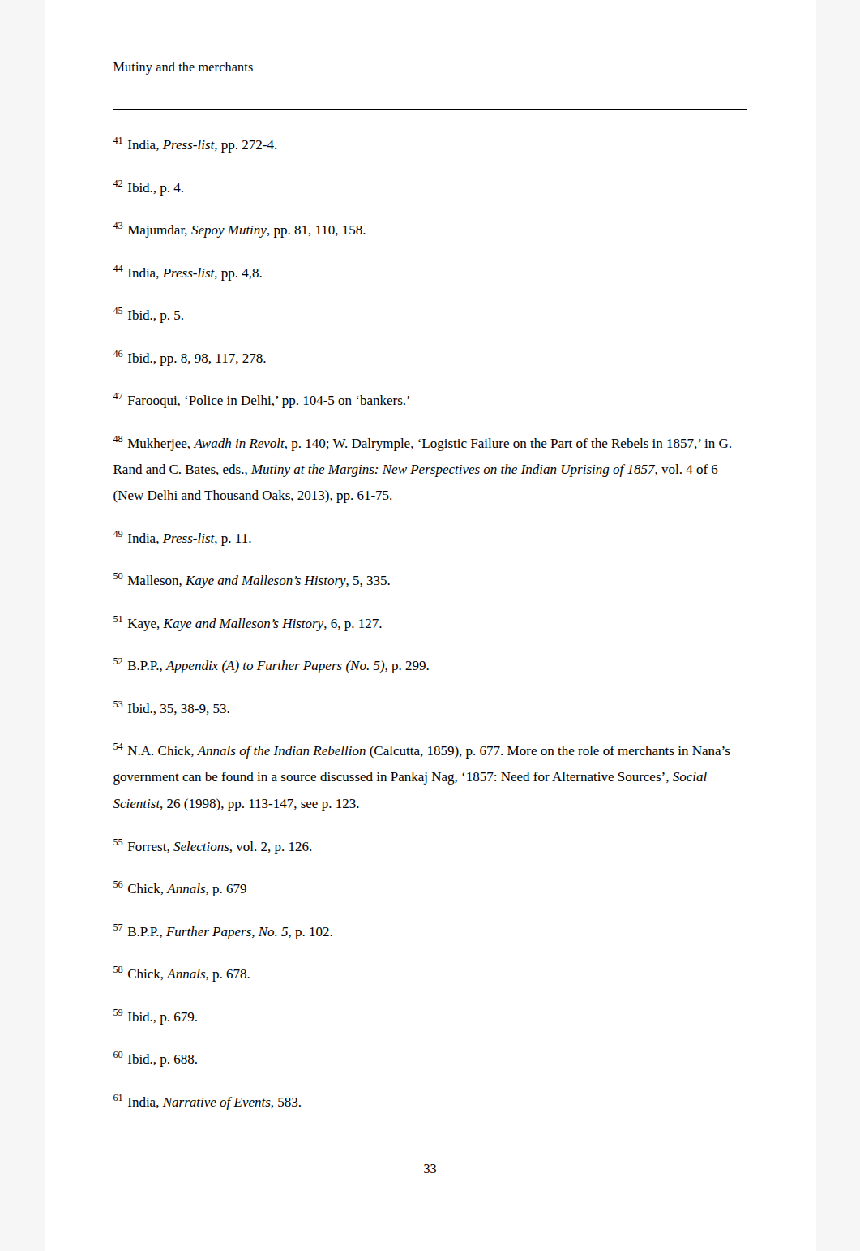Mutiny and the merchants
41 India, Press-list, pp. 272-4.
42 Ibid., p. 4.
43 Majumdar, Sepoy Mutiny, pp. 81, 110, 158.
44 India, Press-list, pp. 4,8.
45 Ibid., p. 5.
46 Ibid., pp. 8, 98, 117, 278.
47 Farooqui, ‘Police in Delhi,’ pp. 104-5 on ‘bankers.’
48 Mukherjee, Awadh in Revolt, p. 140; W. Dalrymple, ‘Logistic Failure on the Part of the Rebels in 1857,’ in G. Rand and C. Bates, eds., Mutiny at the Margins: New Perspectives on the Indian Uprising of 1857, vol. 4 of 6 (New Delhi and Thousand Oaks, 2013), pp. 61-75.
49 India, Press-list, p. 11.
50 Malleson, Kaye and Malleson’s History, 5, 335.
51 Kaye, Kaye and Malleson’s History, 6, p. 127.
52 B.P.P., Appendix (A) to Further Papers (No. 5), p. 299.
53 Ibid., 35, 38-9, 53.
54 N.A. Chick, Annals of the Indian Rebellion (Calcutta, 1859), p. 677. More on the role of merchants in Nana’s government can be found in a source discussed in Pankaj Nag, ‘1857: Need for Alternative Sources’, Social Scientist, 26 (1998), pp. 113-147, see p. 123.
55 Forrest, Selections, vol. 2, p. 126.
56 Chick, Annals, p. 679
57 B.P.P., Further Papers, No. 5, p. 102.
58 Chick, Annals, p. 678.
59 Ibid., p. 679.
60 Ibid., p. 688.
61 India, Narrative of Events, 583.
33